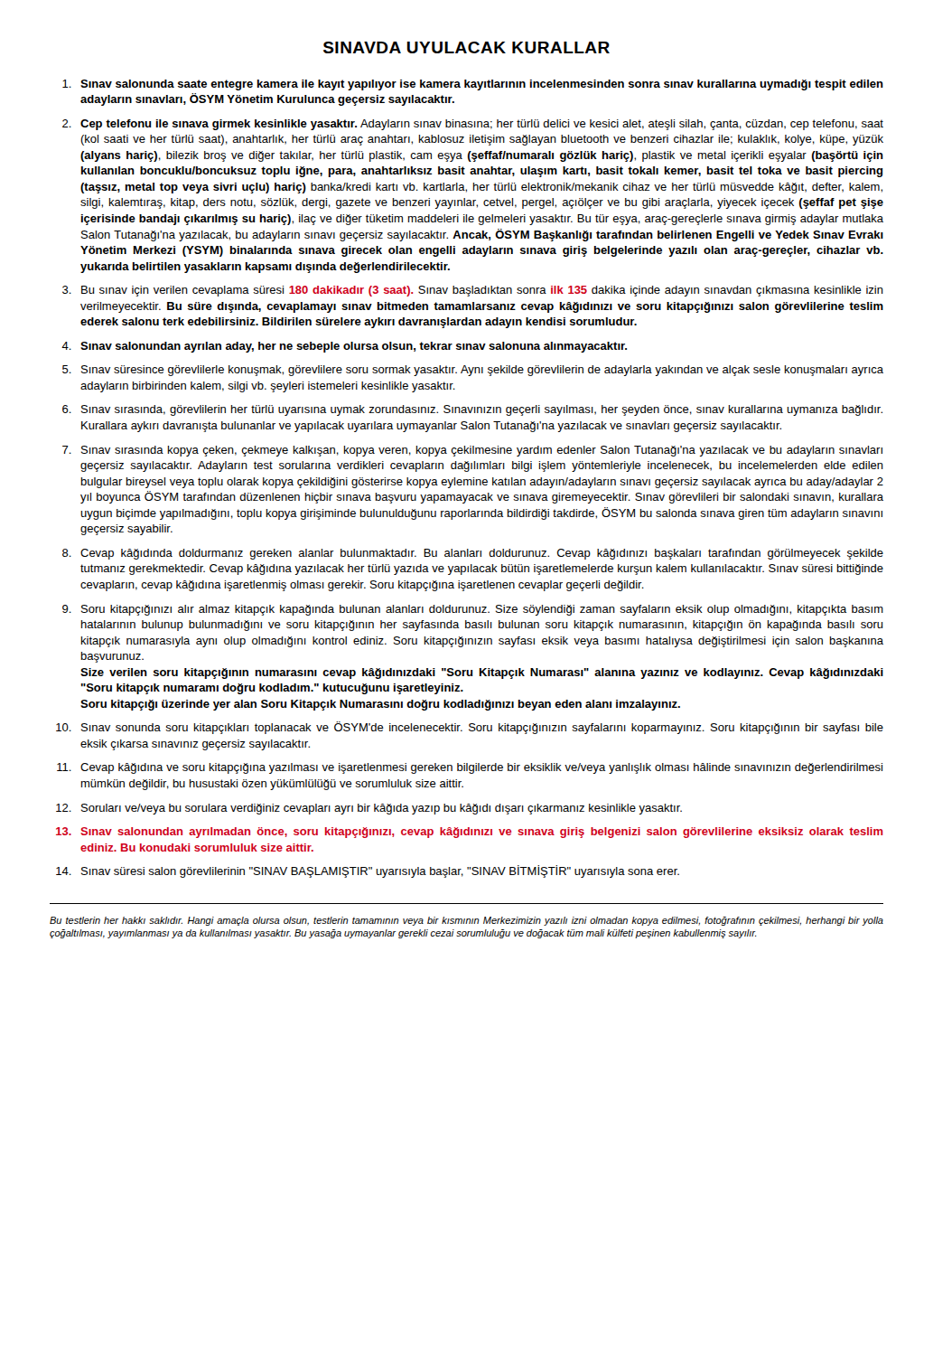SINAVDA UYULACAK KURALLAR
Sınav salonunda saate entegre kamera ile kayıt yapılıyor ise kamera kayıtlarının incelenmesinden sonra sınav kurallarına uymadığı tespit edilen adayların sınavları, ÖSYM Yönetim Kurulunca geçersiz sayılacaktır.
Cep telefonu ile sınava girmek kesinlikle yasaktır. Adayların sınav binasına; her türlü delici ve kesici alet, ateşli silah, çanta, cüzdan, cep telefonu, saat (kol saati ve her türlü saat), anahtarlık, her türlü araç anahtarı, kablosuz iletişim sağlayan bluetooth ve benzeri cihazlar ile; kulaklık, kolye, küpe, yüzük (alyans hariç), bilezik broş ve diğer takılar, her türlü plastik, cam eşya (şeffaf/numaralı gözlük hariç), plastik ve metal içerikli eşyalar (başörtü için kullanılan boncuklu/boncuksuz toplu iğne, para, anahtarlıksız basit anahtar, ulaşım kartı, basit tokalı kemer, basit tel toka ve basit piercing (taşsız, metal top veya sivri uçlu) hariç) banka/kredi kartı vb. kartlarla, her türlü elektronik/mekanik cihaz ve her türlü müsvedde kâğıt, defter, kalem, silgi, kalemtıraş, kitap, ders notu, sözlük, dergi, gazete ve benzeri yayınlar, cetvel, pergel, açıölçer ve bu gibi araçlarla, yiyecek içecek (şeffaf pet şişe içerisinde bandajı çıkarılmış su hariç), ilaç ve diğer tüketim maddeleri ile gelmeleri yasaktır. Bu tür eşya, araç-gereçlerle sınava girmiş adaylar mutlaka Salon Tutanağı'na yazılacak, bu adayların sınavı geçersiz sayılacaktır. Ancak, ÖSYM Başkanlığı tarafından belirlenen Engelli ve Yedek Sınav Evrakı Yönetim Merkezi (YSYM) binalarında sınava girecek olan engelli adayların sınava giriş belgelerinde yazılı olan araç-gereçler, cihazlar vb. yukarıda belirtilen yasakların kapsamı dışında değerlendirilecektir.
Bu sınav için verilen cevaplama süresi 180 dakikadır (3 saat). Sınav başladıktan sonra ilk 135 dakika içinde adayın sınavdan çıkmasına kesinlikle izin verilmeyecektir. Bu süre dışında, cevaplamayı sınav bitmeden tamamlarsanız cevap kâğıdınızı ve soru kitapçığınızı salon görevlilerine teslim ederek salonu terk edebilirsiniz. Bildirilen sürelere aykırı davranışlardan adayın kendisi sorumludur.
Sınav salonundan ayrılan aday, her ne sebeple olursa olsun, tekrar sınav salonuna alınmayacaktır.
Sınav süresince görevlilerle konuşmak, görevlilere soru sormak yasaktır. Aynı şekilde görevlilerin de adaylarla yakından ve alçak sesle konuşmaları ayrıca adayların birbirinden kalem, silgi vb. şeyleri istemeleri kesinlikle yasaktır.
Sınav sırasında, görevlilerin her türlü uyarısına uymak zorundasınız. Sınavınızın geçerli sayılması, her şeyden önce, sınav kurallarına uymanıza bağlıdır. Kurallara aykırı davranışta bulunanlar ve yapılacak uyarılara uymayanlar Salon Tutanağı'na yazılacak ve sınavları geçersiz sayılacaktır.
Sınav sırasında kopya çeken, çekmeye kalkışan, kopya veren, kopya çekilmesine yardım edenler Salon Tutanağı'na yazılacak ve bu adayların sınavları geçersiz sayılacaktır. Adayların test sorularına verdikleri cevapların dağılımları bilgi işlem yöntemleriyle incelenecek, bu incelemelerden elde edilen bulgular bireysel veya toplu olarak kopya çekildiğini gösterirse kopya eylemine katılan adayın/adayların sınavı geçersiz sayılacak ayrıca bu aday/adaylar 2 yıl boyunca ÖSYM tarafından düzenlenen hiçbir sınava başvuru yapamayacak ve sınava giremeyecektir. Sınav görevlileri bir salondaki sınavın, kurallara uygun biçimde yapılmadığını, toplu kopya girişiminde bulunulduğunu raporlarında bildirdiği takdirde, ÖSYM bu salonda sınava giren tüm adayların sınavını geçersiz sayabilir.
Cevap kâğıdında doldurmanız gereken alanlar bulunmaktadır. Bu alanları doldurunuz. Cevap kâğıdınızı başkaları tarafından görülmeyecek şekilde tutmanız gerekmektedir. Cevap kâğıdına yazılacak her türlü yazıda ve yapılacak bütün işaretlemelerde kurşun kalem kullanılacaktır. Sınav süresi bittiğinde cevapların, cevap kâğıdına işaretlenmiş olması gerekir. Soru kitapçığına işaretlenen cevaplar geçerli değildir.
Soru kitapçığınızı alır almaz kitapçık kapağında bulunan alanları doldurunuz. Size söylendiği zaman sayfaların eksik olup olmadığını, kitapçıkta basım hatalarının bulunup bulunmadığını ve soru kitapçığının her sayfasında basılı bulunan soru kitapçık numarasının, kitapçığın ön kapağında basılı soru kitapçık numarasıyla aynı olup olmadığını kontrol ediniz. Soru kitapçığınızın sayfası eksik veya basımı hatalıysa değiştirilmesi için salon başkanına başvurunuz.
Size verilen soru kitapçığının numarasını cevap kâğıdınızdaki "Soru Kitapçık Numarası" alanına yazınız ve kodlayınız. Cevap kâğıdınızdaki "Soru kitapçık numaramı doğru kodladım." kutucuğunu işaretleyiniz.
Soru kitapçığı üzerinde yer alan Soru Kitapçık Numarasını doğru kodladığınızı beyan eden alanı imzalayınız.
Sınav sonunda soru kitapçıkları toplanacak ve ÖSYM'de incelenecektir. Soru kitapçığınızın sayfalarını koparmayınız. Soru kitapçığının bir sayfası bile eksik çıkarsa sınavınız geçersiz sayılacaktır.
Cevap kâğıdına ve soru kitapçığına yazılması ve işaretlenmesi gereken bilgilerde bir eksiklik ve/veya yanlışlık olması hâlinde sınavınızın değerlendirilmesi mümkün değildir, bu husustaki özen yükümlülüğü ve sorumluluk size aittir.
Soruları ve/veya bu sorulara verdiğiniz cevapları ayrı bir kâğıda yazıp bu kâğıdı dışarı çıkarmanız kesinlikle yasaktır.
Sınav salonundan ayrılmadan önce, soru kitapçığınızı, cevap kâğıdınızı ve sınava giriş belgenizi salon görevlilerine eksiksiz olarak teslim ediniz. Bu konudaki sorumluluk size aittir.
Sınav süresi salon görevlilerinin "SINAV BAŞLAMIŞTIR" uyarısıyla başlar, "SINAV BİTMİŞTİR" uyarısıyla sona erer.
Bu testlerin her hakkı saklıdır. Hangi amaçla olursa olsun, testlerin tamamının veya bir kısmının Merkezimizin yazılı izni olmadan kopya edilmesi, fotoğrafının çekilmesi, herhangi bir yolla çoğaltılması, yayımlanması ya da kullanılması yasaktır. Bu yasağa uymayanlar gerekli cezai sorumluluğu ve doğacak tüm mali külfeti peşinen kabullenmiş sayılır.